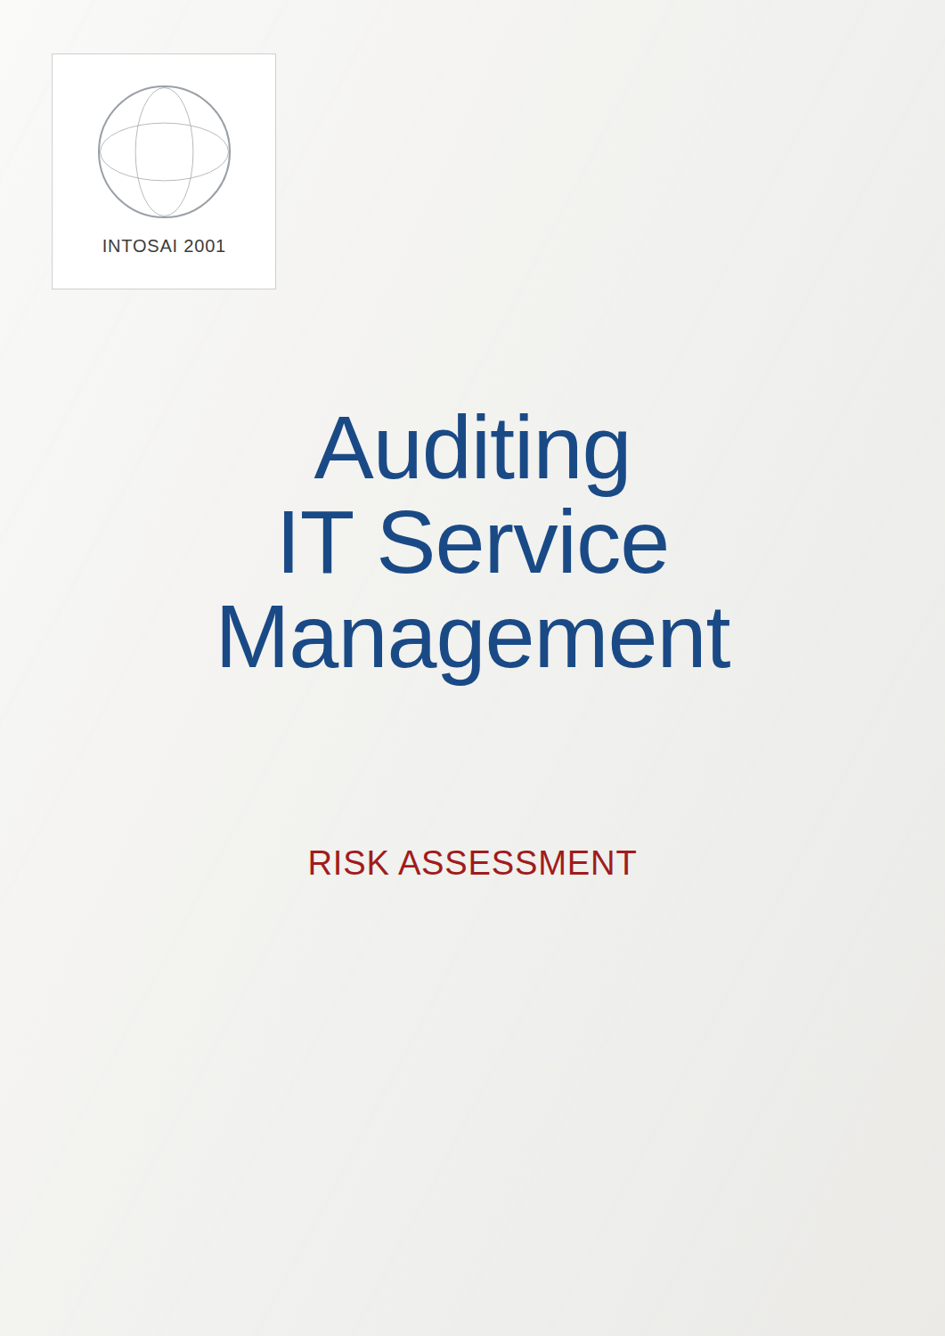INTOSAI 2001
Auditing IT Service Management
RISK ASSESSMENT